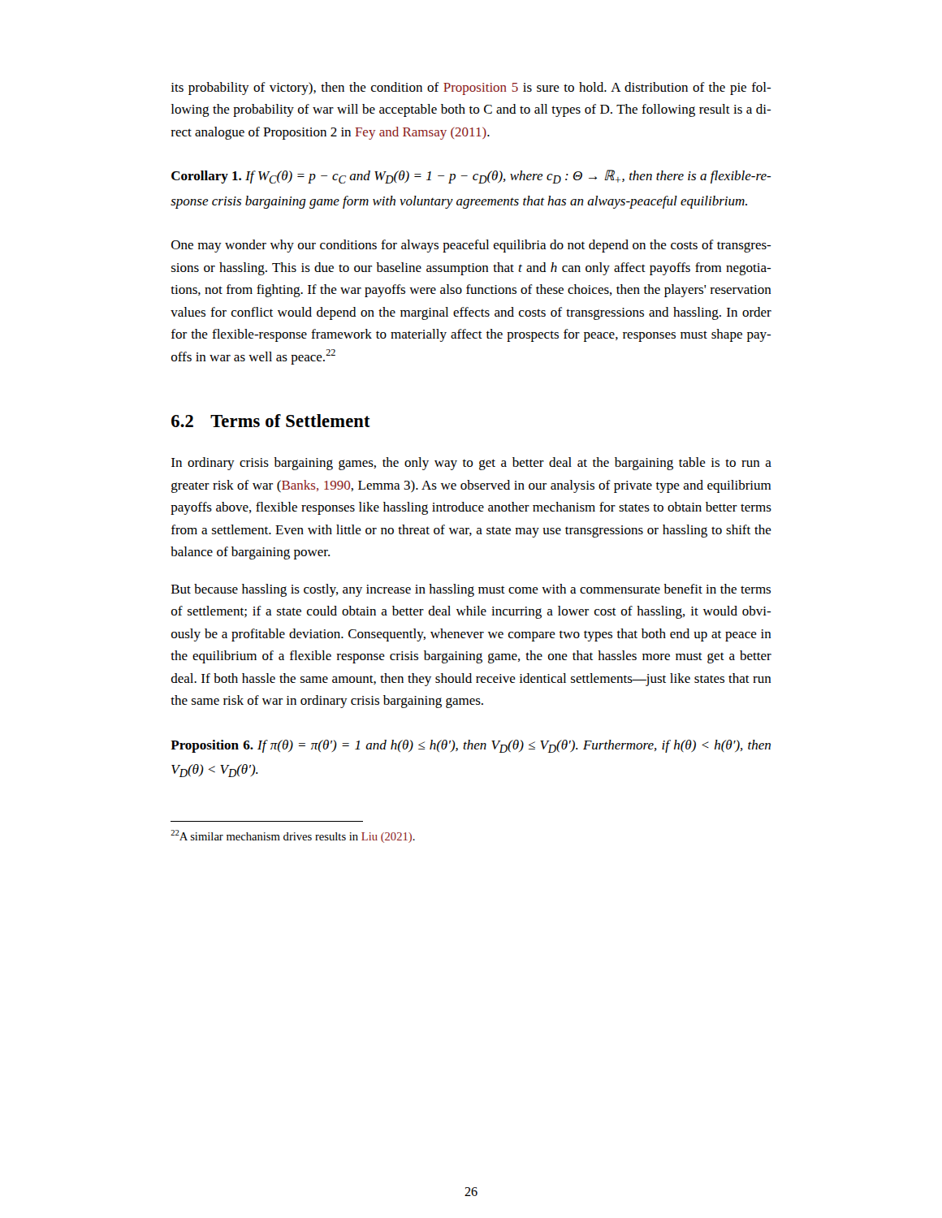its probability of victory), then the condition of Proposition 5 is sure to hold. A distribution of the pie following the probability of war will be acceptable both to C and to all types of D. The following result is a direct analogue of Proposition 2 in Fey and Ramsay (2011).
Corollary 1. If WC(θ) = p − cC and WD(θ) = 1 − p − cD(θ), where cD : Θ → ℝ+, then there is a flexible-response crisis bargaining game form with voluntary agreements that has an always-peaceful equilibrium.
One may wonder why our conditions for always peaceful equilibria do not depend on the costs of transgressions or hassling. This is due to our baseline assumption that t and h can only affect payoffs from negotiations, not from fighting. If the war payoffs were also functions of these choices, then the players' reservation values for conflict would depend on the marginal effects and costs of transgressions and hassling. In order for the flexible-response framework to materially affect the prospects for peace, responses must shape payoffs in war as well as peace.22
6.2 Terms of Settlement
In ordinary crisis bargaining games, the only way to get a better deal at the bargaining table is to run a greater risk of war (Banks, 1990, Lemma 3). As we observed in our analysis of private type and equilibrium payoffs above, flexible responses like hassling introduce another mechanism for states to obtain better terms from a settlement. Even with little or no threat of war, a state may use transgressions or hassling to shift the balance of bargaining power.
But because hassling is costly, any increase in hassling must come with a commensurate benefit in the terms of settlement; if a state could obtain a better deal while incurring a lower cost of hassling, it would obviously be a profitable deviation. Consequently, whenever we compare two types that both end up at peace in the equilibrium of a flexible response crisis bargaining game, the one that hassles more must get a better deal. If both hassle the same amount, then they should receive identical settlements—just like states that run the same risk of war in ordinary crisis bargaining games.
Proposition 6. If π(θ) = π(θ′) = 1 and h(θ) ≤ h(θ′), then VD(θ) ≤ VD(θ′). Furthermore, if h(θ) < h(θ′), then VD(θ) < VD(θ′).
22A similar mechanism drives results in Liu (2021).
26